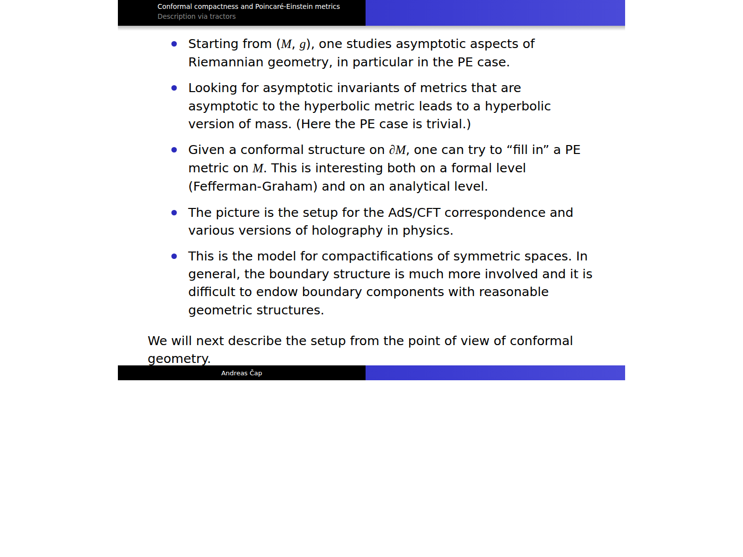Conformal compactness and Poincaré-Einstein metrics
Description via tractors
Starting from (M, g), one studies asymptotic aspects of Riemannian geometry, in particular in the PE case.
Looking for asymptotic invariants of metrics that are asymptotic to the hyperbolic metric leads to a hyperbolic version of mass. (Here the PE case is trivial.)
Given a conformal structure on ∂M, one can try to “fill in” a PE metric on M. This is interesting both on a formal level (Fefferman-Graham) and on an analytical level.
The picture is the setup for the AdS/CFT correspondence and various versions of holography in physics.
This is the model for compactifications of symmetric spaces. In general, the boundary structure is much more involved and it is difficult to endow boundary components with reasonable geometric structures.
We will next describe the setup from the point of view of conformal geometry.
Andreas Čap